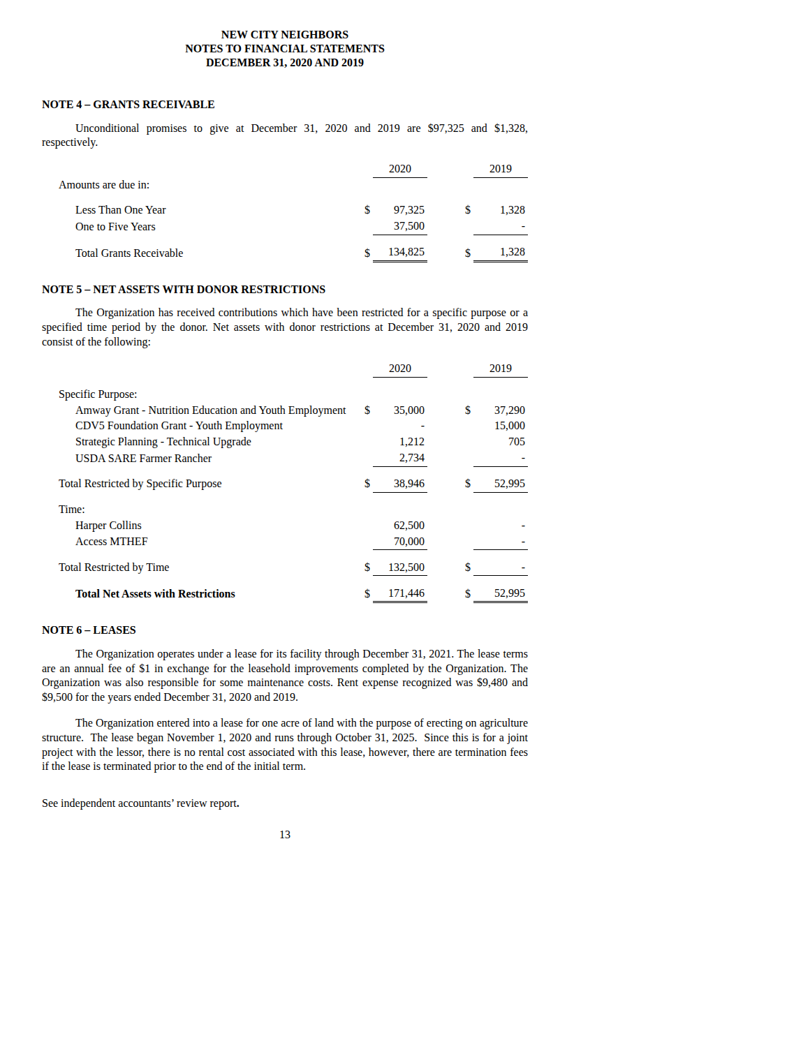NEW CITY NEIGHBORS
NOTES TO FINANCIAL STATEMENTS
DECEMBER 31, 2020 AND 2019
NOTE 4 – GRANTS RECEIVABLE
Unconditional promises to give at December 31, 2020 and 2019 are $97,325 and $1,328, respectively.
| | | 2020 | | | 2019 |
| Amounts are due in: | | | | | |
| Less Than One Year | $ | 97,325 | | $ | 1,328 |
| One to Five Years | | 37,500 | | | - |
| Total Grants Receivable | $ | 134,825 | | $ | 1,328 |
NOTE 5 – NET ASSETS WITH DONOR RESTRICTIONS
The Organization has received contributions which have been restricted for a specific purpose or a specified time period by the donor. Net assets with donor restrictions at December 31, 2020 and 2019 consist of the following:
| | | 2020 | | | 2019 |
| Specific Purpose: | | | | | |
| Amway Grant - Nutrition Education and Youth Employment | $ | 35,000 | | $ | 37,290 |
| CDV5 Foundation Grant - Youth Employment | | - | | | 15,000 |
| Strategic Planning - Technical Upgrade | | 1,212 | | | 705 |
| USDA SARE Farmer Rancher | | 2,734 | | | - |
| Total Restricted by Specific Purpose | $ | 38,946 | | $ | 52,995 |
| Time: | | | | | |
| Harper Collins | | 62,500 | | | - |
| Access MTHEF | | 70,000 | | | - |
| Total Restricted by Time | $ | 132,500 | | $ | - |
| Total Net Assets with Restrictions | $ | 171,446 | | $ | 52,995 |
NOTE 6 – LEASES
The Organization operates under a lease for its facility through December 31, 2021. The lease terms are an annual fee of $1 in exchange for the leasehold improvements completed by the Organization. The Organization was also responsible for some maintenance costs. Rent expense recognized was $9,480 and $9,500 for the years ended December 31, 2020 and 2019.
The Organization entered into a lease for one acre of land with the purpose of erecting on agriculture structure. The lease began November 1, 2020 and runs through October 31, 2025. Since this is for a joint project with the lessor, there is no rental cost associated with this lease, however, there are termination fees if the lease is terminated prior to the end of the initial term.
See independent accountants’ review report.
13